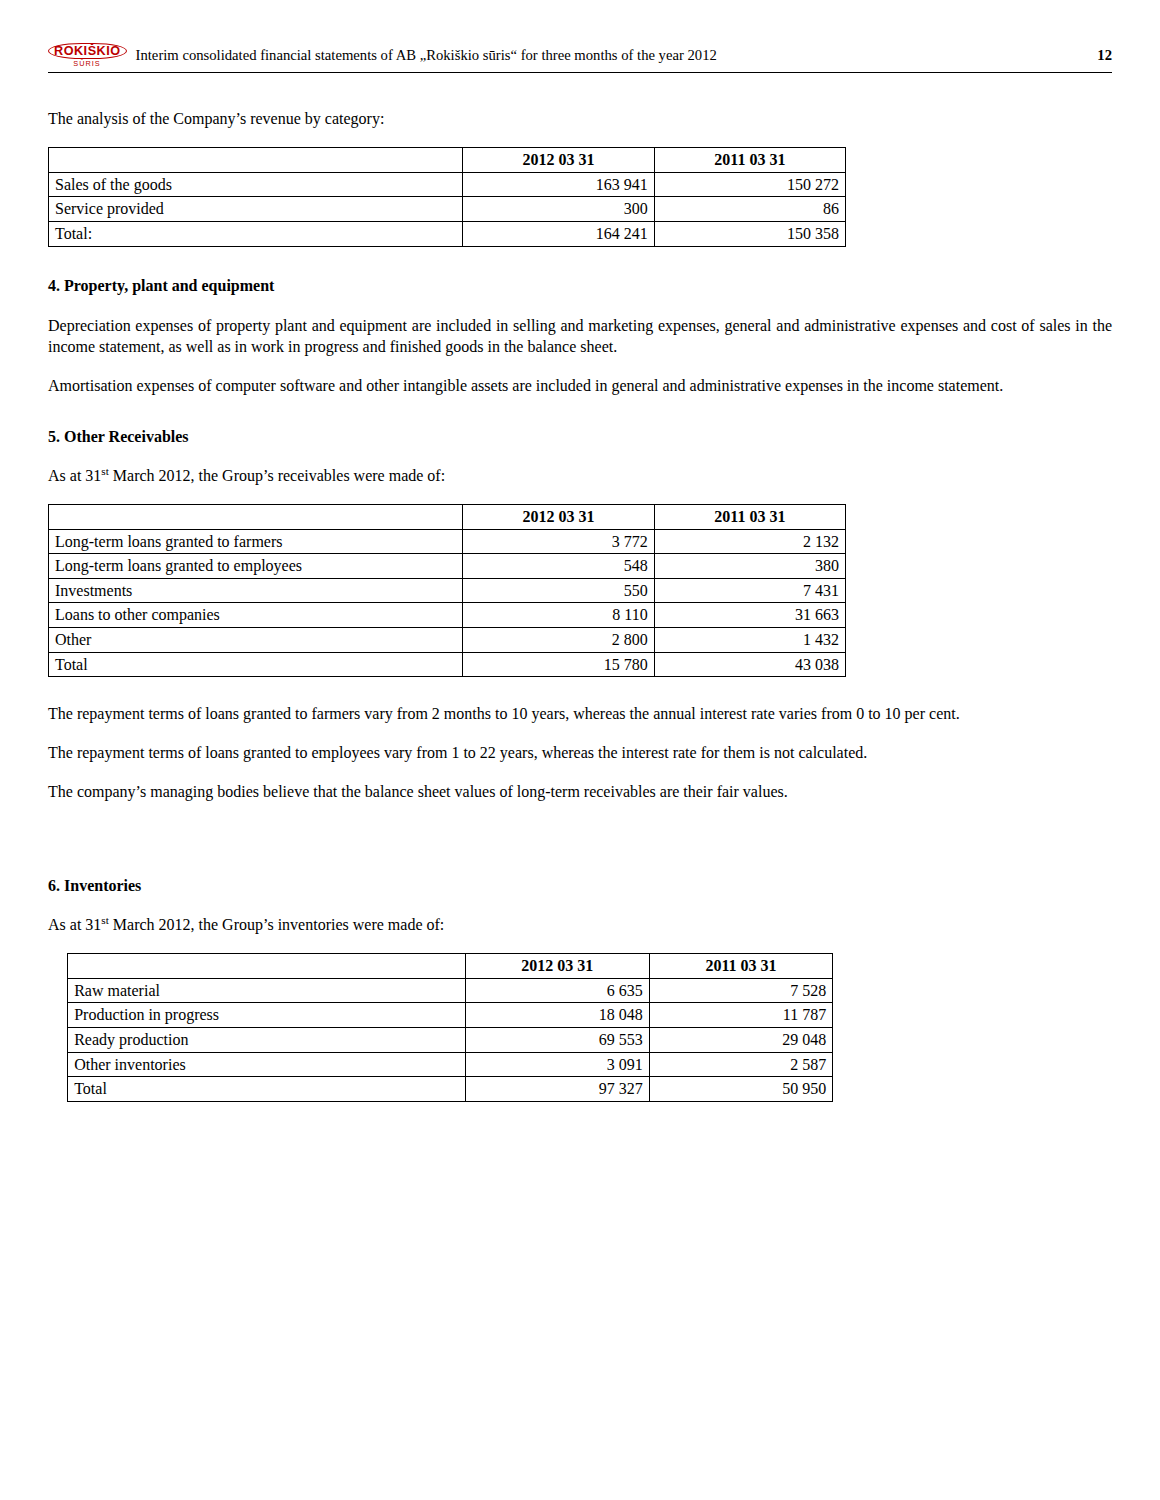ROKIŠKIO SŪRIS
Interim consolidated financial statements of AB „Rokiškio sūris“ for three months of the year 2012
12
The analysis of the Company’s revenue by category:
| | 2012 03 31 | 2011 03 31 |
| --- | --- | --- |
| Sales of the goods | 163 941 | 150 272 |
| Service provided | 300 | 86 |
| Total: | 164 241 | 150 358 |
4. Property, plant and equipment
Depreciation expenses of property plant and equipment are included in selling and marketing expenses, general and administrative expenses and cost of sales in the income statement, as well as in work in progress and finished goods in the balance sheet.
Amortisation expenses of computer software and other intangible assets are included in general and administrative expenses in the income statement.
5. Other Receivables
As at 31st March 2012, the Group’s receivables were made of:
| | 2012 03 31 | 2011 03 31 |
| --- | --- | --- |
| Long-term loans granted to farmers | 3 772 | 2 132 |
| Long-term loans granted to employees | 548 | 380 |
| Investments | 550 | 7 431 |
| Loans to other companies | 8 110 | 31 663 |
| Other | 2 800 | 1 432 |
| Total | 15 780 | 43 038 |
The repayment terms of loans granted to farmers vary from 2 months to 10 years, whereas the annual interest rate varies from 0 to 10 per cent.
The repayment terms of loans granted to employees vary from 1 to 22 years, whereas the interest rate for them is not calculated.
The company’s managing bodies believe that the balance sheet values of long-term receivables are their fair values.
6. Inventories
As at 31st March 2012, the Group’s inventories were made of:
| | 2012 03 31 | 2011 03 31 |
| --- | --- | --- |
| Raw material | 6 635 | 7 528 |
| Production in progress | 18 048 | 11 787 |
| Ready production | 69 553 | 29 048 |
| Other inventories | 3 091 | 2 587 |
| Total | 97 327 | 50 950 |